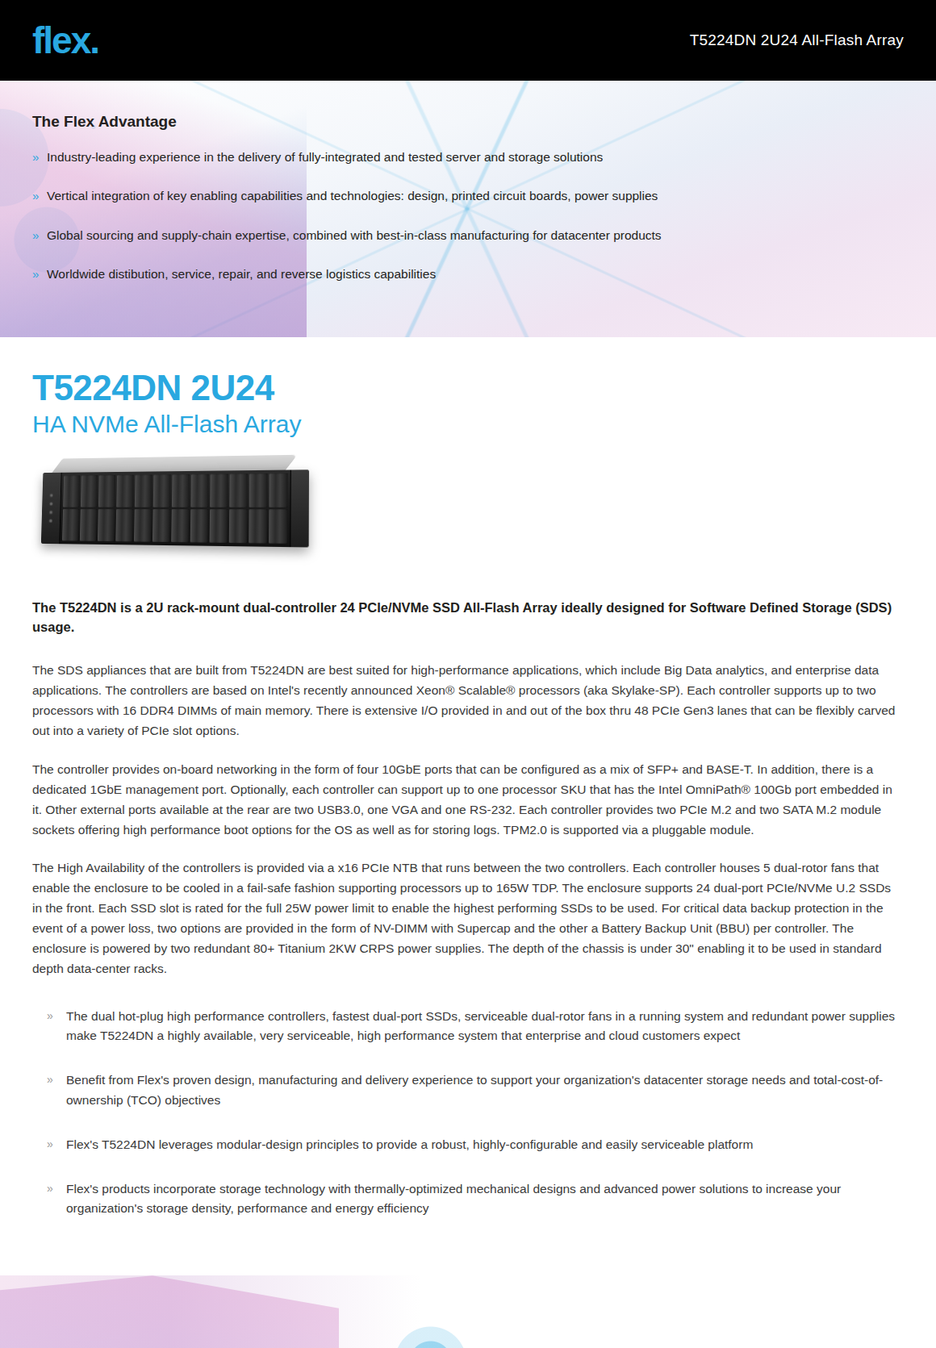flex.
T5224DN 2U24 All-Flash Array
The Flex Advantage
Industry-leading experience in the delivery of fully-integrated and tested server and storage solutions
Vertical integration of key enabling capabilities and technologies: design, printed circuit boards, power supplies
Global sourcing and supply-chain expertise, combined with best-in-class manufacturing for datacenter products
Worldwide distibution, service, repair, and reverse logistics capabilities
T5224DN 2U24 HA NVMe All-Flash Array
The T5224DN is a 2U rack-mount dual-controller 24 PCIe/NVMe SSD All-Flash Array ideally designed for Software Defined Storage (SDS) usage.
The SDS appliances that are built from T5224DN are best suited for high-performance applications, which include Big Data analytics, and enterprise data applications. The controllers are based on Intel's recently announced Xeon® Scalable® processors (aka Skylake-SP). Each controller supports up to two processors with 16 DDR4 DIMMs of main memory. There is extensive I/O provided in and out of the box thru 48 PCIe Gen3 lanes that can be flexibly carved out into a variety of PCIe slot options.
The controller provides on-board networking in the form of four 10GbE ports that can be configured as a mix of SFP+ and BASE-T. In addition, there is a dedicated 1GbE management port. Optionally, each controller can support up to one processor SKU that has the Intel OmniPath® 100Gb port embedded in it. Other external ports available at the rear are two USB3.0, one VGA and one RS-232. Each controller provides two PCIe M.2 and two SATA M.2 module sockets offering high performance boot options for the OS as well as for storing logs. TPM2.0 is supported via a pluggable module.
The High Availability of the controllers is provided via a x16 PCIe NTB that runs between the two controllers. Each controller houses 5 dual-rotor fans that enable the enclosure to be cooled in a fail-safe fashion supporting processors up to 165W TDP. The enclosure supports 24 dual-port PCIe/NVMe U.2 SSDs in the front. Each SSD slot is rated for the full 25W power limit to enable the highest performing SSDs to be used. For critical data backup protection in the event of a power loss, two options are provided in the form of NV-DIMM with Supercap and the other a Battery Backup Unit (BBU) per controller. The enclosure is powered by two redundant 80+ Titanium 2KW CRPS power supplies. The depth of the chassis is under 30" enabling it to be used in standard depth data-center racks.
The dual hot-plug high performance controllers, fastest dual-port SSDs, serviceable dual-rotor fans in a running system and redundant power supplies make T5224DN a highly available, very serviceable, high performance system that enterprise and cloud customers expect
Benefit from Flex's proven design, manufacturing and delivery experience to support your organization's datacenter storage needs and total-cost-of-ownership (TCO) objectives
Flex's T5224DN leverages modular-design principles to provide a robust, highly-configurable and easily serviceable platform
Flex's products incorporate storage technology with thermally-optimized mechanical designs and advanced power solutions to increase your organization's storage density, performance and energy efficiency